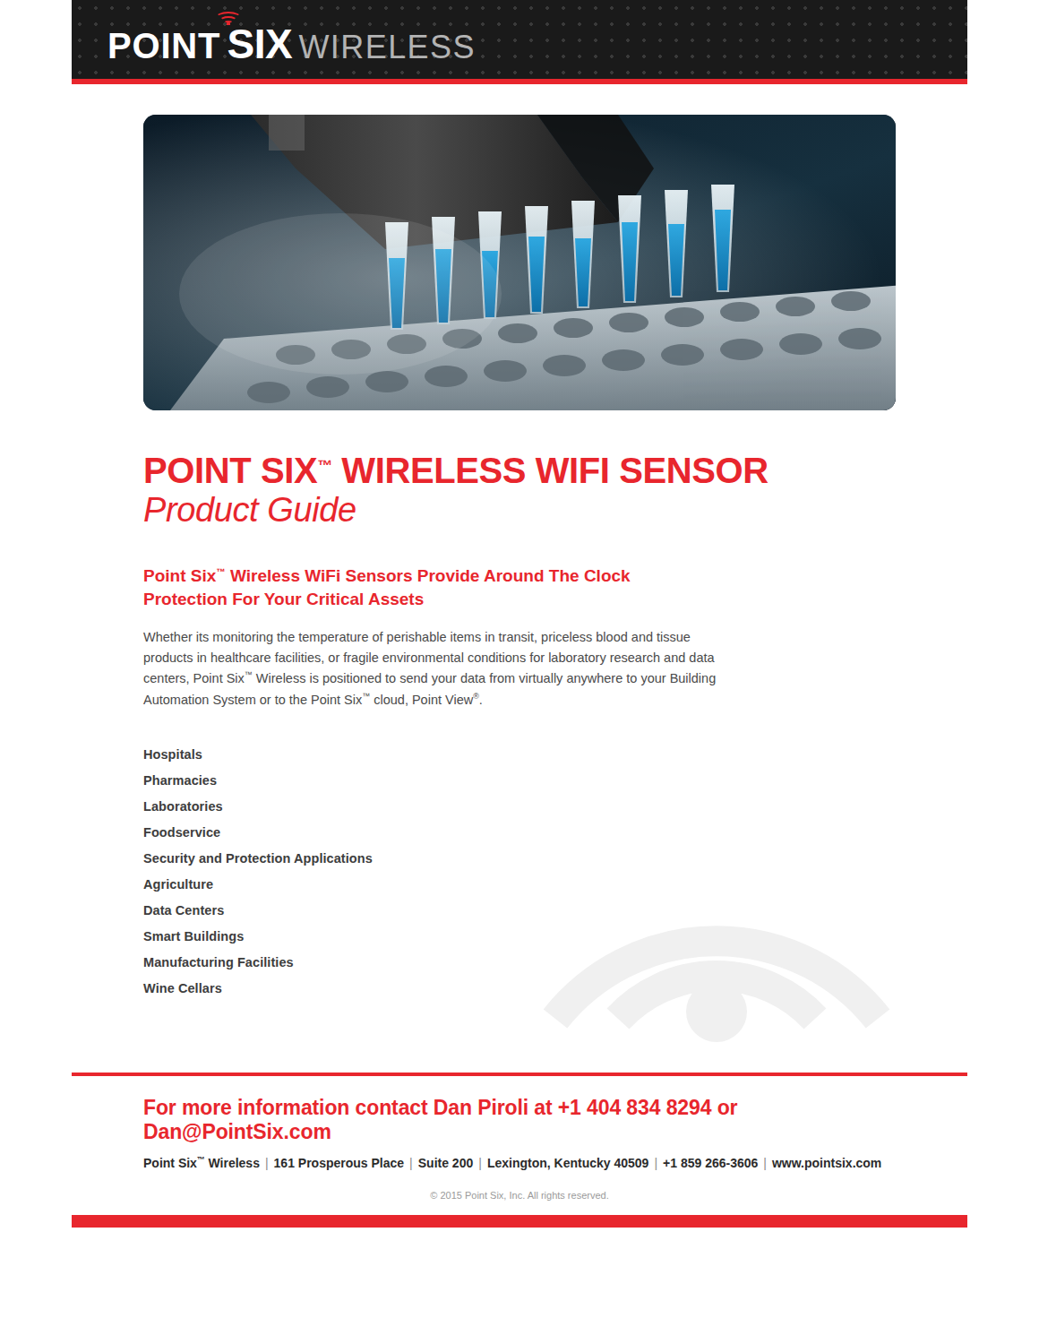POINT SIX WIRELESS
POINT SIX™ WIRELESS WIFI SENSORProduct Guide
Point Six™ Wireless WiFi Sensors Provide Around The Clock Protection For Your Critical Assets
Whether its monitoring the temperature of perishable items in transit, priceless blood and tissue products in healthcare facilities, or fragile environmental conditions for laboratory research and data centers, Point Six™ Wireless is positioned to send your data from virtually anywhere to your Building Automation System or to the Point Six™ cloud, Point View®.
Hospitals
Pharmacies
Laboratories
Foodservice
Security and Protection Applications
Agriculture
Data Centers
Smart Buildings
Manufacturing Facilities
Wine Cellars
For more information contact Dan Piroli at +1 404 834 8294 or Dan@PointSix.com
Point Six™ Wireless|161 Prosperous Place|Suite 200|Lexington, Kentucky 40509|+1 859 266-3606|www.pointsix.com
© 2015 Point Six, Inc. All rights reserved.